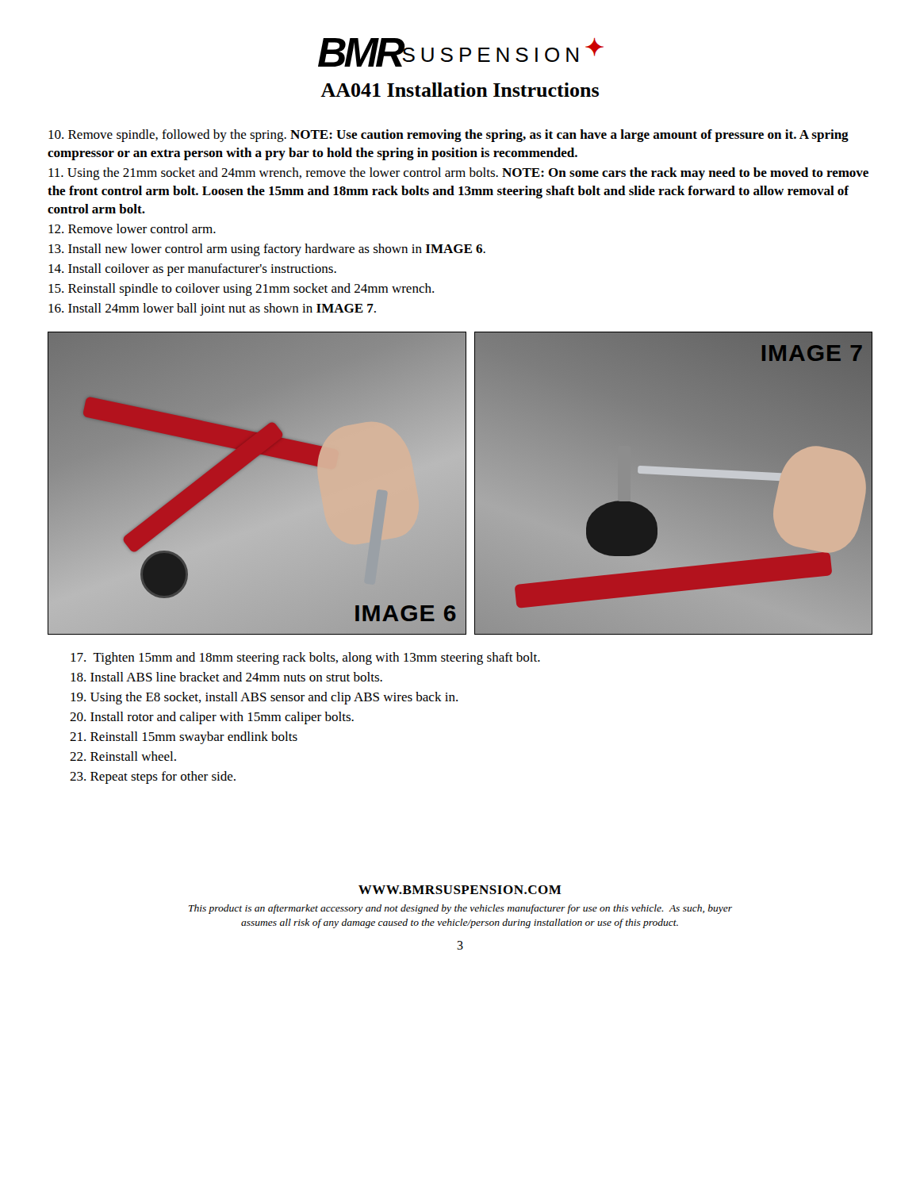BMR SUSPENSION✦
AA041 Installation Instructions
10. Remove spindle, followed by the spring. NOTE: Use caution removing the spring, as it can have a large amount of pressure on it. A spring compressor or an extra person with a pry bar to hold the spring in position is recommended.
11. Using the 21mm socket and 24mm wrench, remove the lower control arm bolts. NOTE: On some cars the rack may need to be moved to remove the front control arm bolt. Loosen the 15mm and 18mm rack bolts and 13mm steering shaft bolt and slide rack forward to allow removal of control arm bolt.
12. Remove lower control arm.
13. Install new lower control arm using factory hardware as shown in IMAGE 6.
14. Install coilover as per manufacturer's instructions.
15. Reinstall spindle to coilover using 21mm socket and 24mm wrench.
16. Install 24mm lower ball joint nut as shown in IMAGE 7.
IMAGE 6
IMAGE 7
17. Tighten 15mm and 18mm steering rack bolts, along with 13mm steering shaft bolt.
18. Install ABS line bracket and 24mm nuts on strut bolts.
19. Using the E8 socket, install ABS sensor and clip ABS wires back in.
20. Install rotor and caliper with 15mm caliper bolts.
21. Reinstall 15mm swaybar endlink bolts
22. Reinstall wheel.
23. Repeat steps for other side.
WWW.BMRSUSPENSION.COM
This product is an aftermarket accessory and not designed by the vehicles manufacturer for use on this vehicle. As such, buyer
assumes all risk of any damage caused to the vehicle/person during installation or use of this product.
3